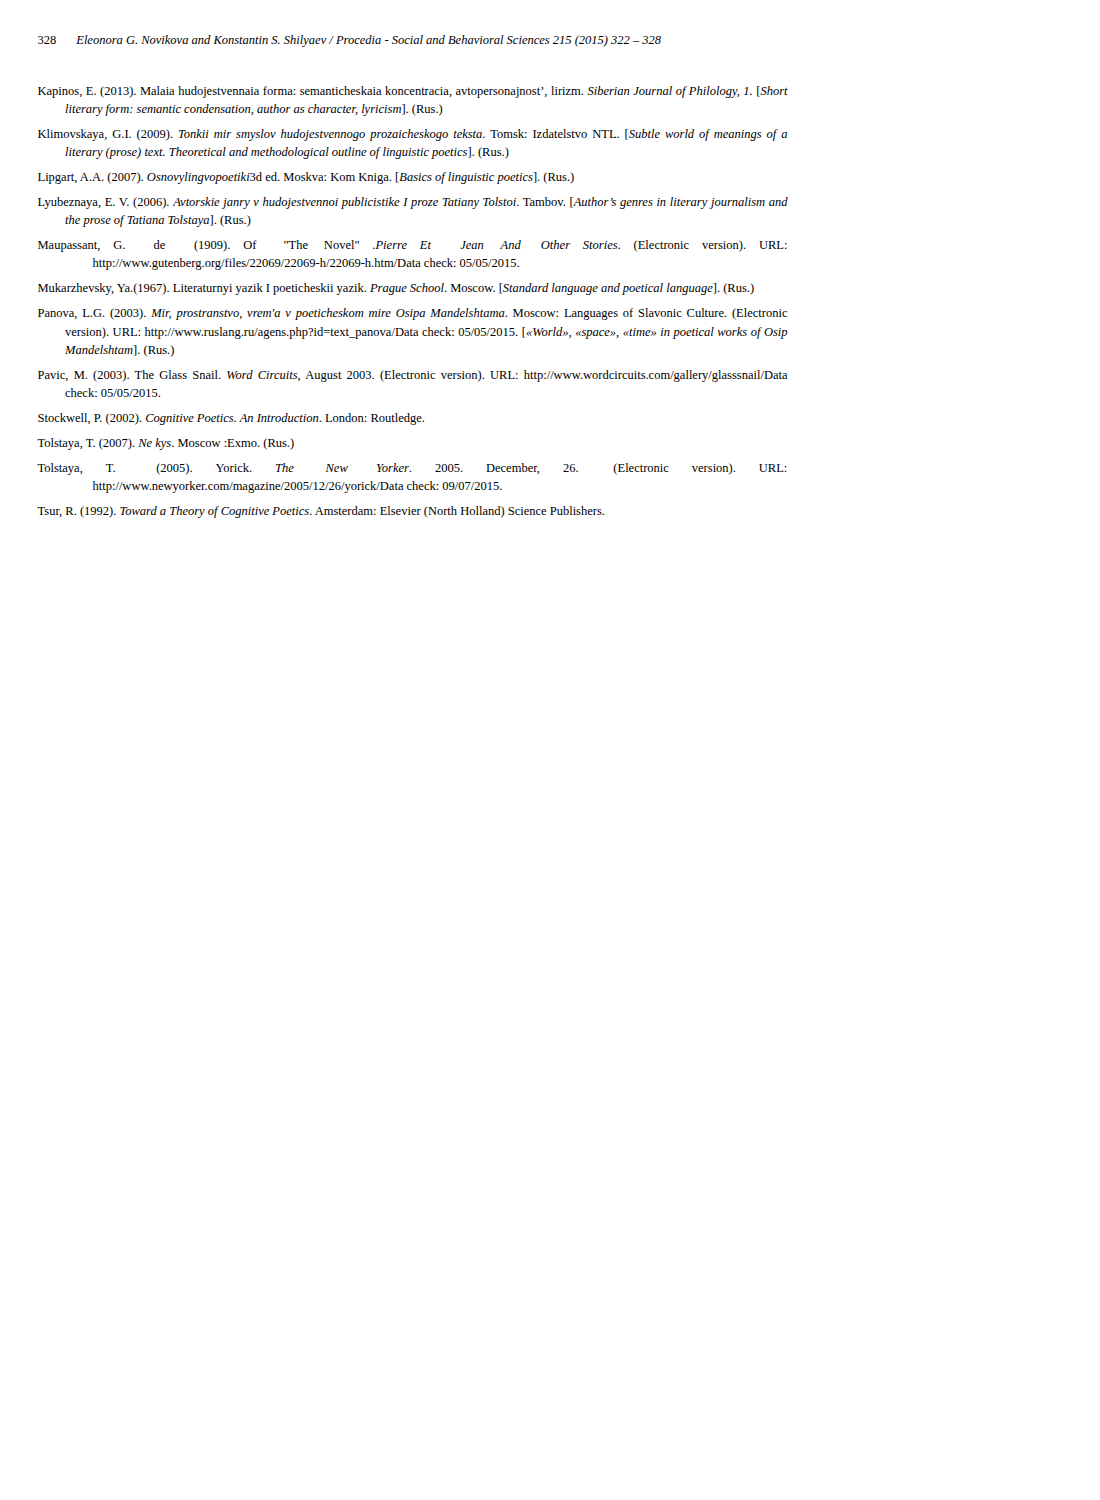328 Eleonora G. Novikova and Konstantin S. Shilyaev / Procedia - Social and Behavioral Sciences 215 (2015) 322 – 328
Kapinos, E. (2013). Malaia hudojestvennaia forma: semanticheskaia koncentracia, avtopersonajnost’, lirizm. Siberian Journal of Philology, 1. [Short literary form: semantic condensation, author as character, lyricism]. (Rus.)
Klimovskaya, G.I. (2009). Tonkii mir smyslov hudojestvennogo prozaicheskogo teksta. Tomsk: Izdatelstvo NTL. [Subtle world of meanings of a literary (prose) text. Theoretical and methodological outline of linguistic poetics]. (Rus.)
Lipgart, A.A. (2007). Osnovylingvopoetiki3d ed. Moskva: Kom Kniga. [Basics of linguistic poetics]. (Rus.)
Lyubeznaya, E. V. (2006). Avtorskie janry v hudojestvennoi publicistike I proze Tatiany Tolstoi. Tambov. [Author’s genres in literary journalism and the prose of Tatiana Tolstaya]. (Rus.)
Maupassant, G. de(1909). Of"The Novel".Pierre Et Jean And Other Stories.(Electronic version). URL: http://www.gutenberg.org/files/22069/22069-h/22069-h.htm/Data check: 05/05/2015.
Mukarzhevsky, Ya.(1967). Literaturnyi yazik I poeticheskii yazik. Prague School. Moscow. [Standard language and poetical language]. (Rus.)
Panova, L.G. (2003). Mir, prostranstvo, vrem'a v poeticheskom mire Osipa Mandelshtama. Moscow: Languages of Slavonic Culture. (Electronic version). URL: http://www.ruslang.ru/agens.php?id=text_panova/Data check: 05/05/2015. [«World», «space», «time» in poetical works of Osip Mandelshtam]. (Rus.)
Pavic, M. (2003). The Glass Snail. Word Circuits, August 2003. (Electronic version). URL: http://www.wordcircuits.com/gallery/glasssnail/Data check: 05/05/2015.
Stockwell, P. (2002). Cognitive Poetics. An Introduction. London: Routledge.
Tolstaya, T. (2007). Ne kys. Moscow :Exmo. (Rus.)
Tolstaya, T.(2005). Yorick. The New Yorker. 2005. December, 26.(Electronic version). URL: http://www.newyorker.com/magazine/2005/12/26/yorick/Data check: 09/07/2015.
Tsur, R. (1992). Toward a Theory of Cognitive Poetics. Amsterdam: Elsevier (North Holland) Science Publishers.